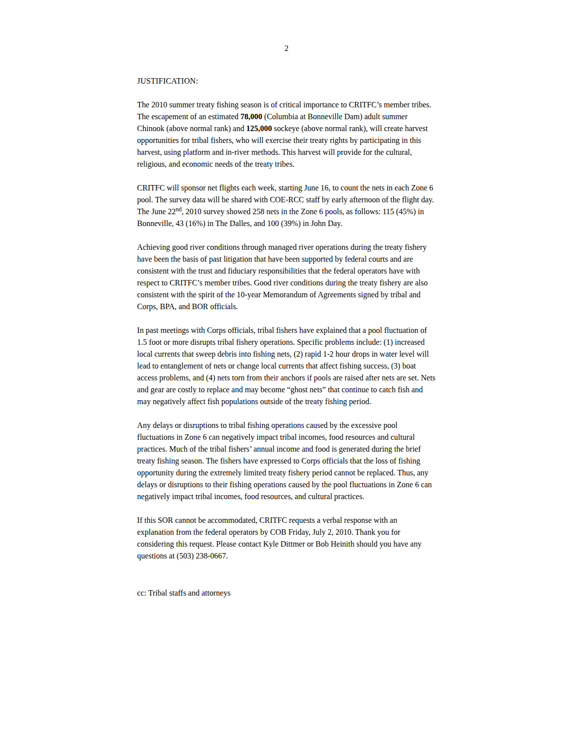2
JUSTIFICATION:
The 2010 summer treaty fishing season is of critical importance to CRITFC’s member tribes. The escapement of an estimated 78,000 (Columbia at Bonneville Dam) adult summer Chinook (above normal rank) and 125,000 sockeye (above normal rank), will create harvest opportunities for tribal fishers, who will exercise their treaty rights by participating in this harvest, using platform and in-river methods. This harvest will provide for the cultural, religious, and economic needs of the treaty tribes.
CRITFC will sponsor net flights each week, starting June 16, to count the nets in each Zone 6 pool. The survey data will be shared with COE-RCC staff by early afternoon of the flight day. The June 22nd, 2010 survey showed 258 nets in the Zone 6 pools, as follows: 115 (45%) in Bonneville, 43 (16%) in The Dalles, and 100 (39%) in John Day.
Achieving good river conditions through managed river operations during the treaty fishery have been the basis of past litigation that have been supported by federal courts and are consistent with the trust and fiduciary responsibilities that the federal operators have with respect to CRITFC’s member tribes. Good river conditions during the treaty fishery are also consistent with the spirit of the 10-year Memorandum of Agreements signed by tribal and Corps, BPA, and BOR officials.
In past meetings with Corps officials, tribal fishers have explained that a pool fluctuation of 1.5 foot or more disrupts tribal fishery operations. Specific problems include: (1) increased local currents that sweep debris into fishing nets, (2) rapid 1-2 hour drops in water level will lead to entanglement of nets or change local currents that affect fishing success, (3) boat access problems, and (4) nets torn from their anchors if pools are raised after nets are set. Nets and gear are costly to replace and may become “ghost nets” that continue to catch fish and may negatively affect fish populations outside of the treaty fishing period.
Any delays or disruptions to tribal fishing operations caused by the excessive pool fluctuations in Zone 6 can negatively impact tribal incomes, food resources and cultural practices. Much of the tribal fishers’ annual income and food is generated during the brief treaty fishing season. The fishers have expressed to Corps officials that the loss of fishing opportunity during the extremely limited treaty fishery period cannot be replaced. Thus, any delays or disruptions to their fishing operations caused by the pool fluctuations in Zone 6 can negatively impact tribal incomes, food resources, and cultural practices.
If this SOR cannot be accommodated, CRITFC requests a verbal response with an explanation from the federal operators by COB Friday, July 2, 2010. Thank you for considering this request. Please contact Kyle Dittmer or Bob Heinith should you have any questions at (503) 238-0667.
cc: Tribal staffs and attorneys